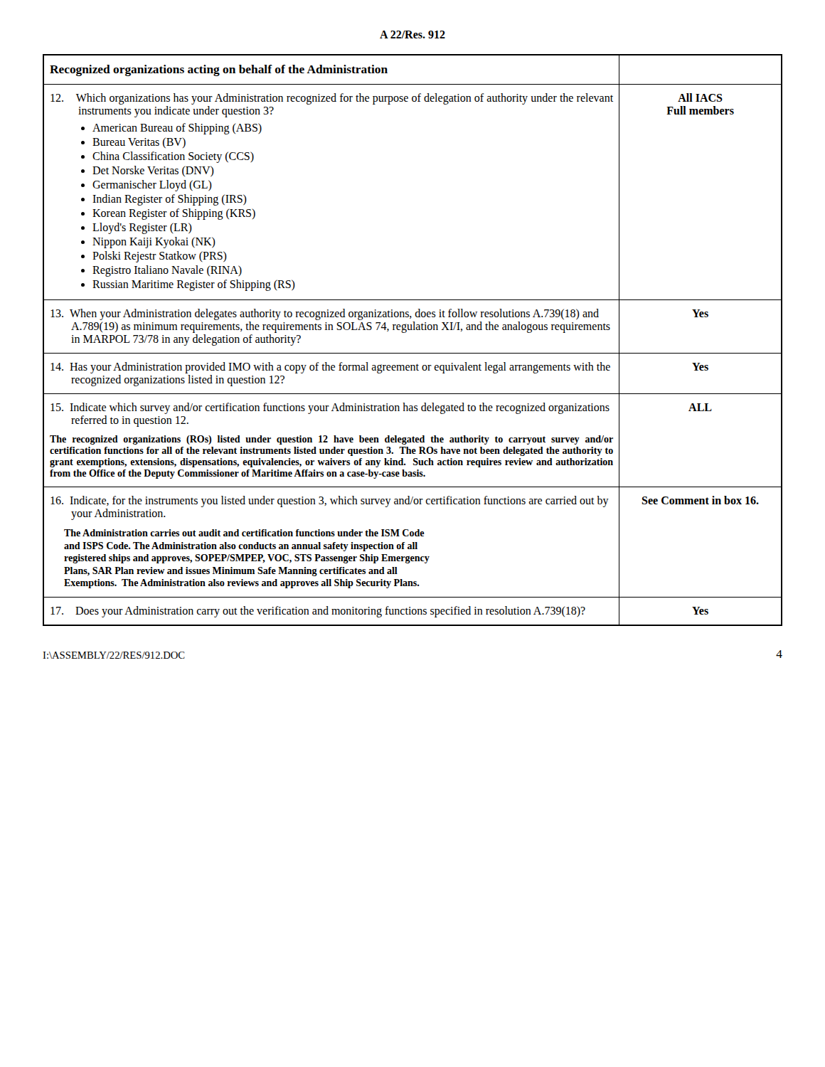A 22/Res. 912
| Recognized organizations acting on behalf of the Administration | |
| 12. Which organizations has your Administration recognized for the purpose of delegation of authority under the relevant instruments you indicate under question 3? American Bureau of Shipping (ABS) Bureau Veritas (BV) China Classification Society (CCS) Det Norske Veritas (DNV) Germanischer Lloyd (GL) Indian Register of Shipping (IRS) Korean Register of Shipping (KRS) Lloyd's Register (LR) Nippon Kaiji Kyokai (NK) Polski Rejestr Statkow (PRS) Registro Italiano Navale (RINA) Russian Maritime Register of Shipping (RS) | All IACS Full members |
| 13. When your Administration delegates authority to recognized organizations, does it follow resolutions A.739(18) and A.789(19) as minimum requirements, the requirements in SOLAS 74, regulation XI/I, and the analogous requirements in MARPOL 73/78 in any delegation of authority? | Yes |
| 14. Has your Administration provided IMO with a copy of the formal agreement or equivalent legal arrangements with the recognized organizations listed in question 12? | Yes |
| 15. Indicate which survey and/or certification functions your Administration has delegated to the recognized organizations referred to in question 12. The recognized organizations (ROs) listed under question 12 have been delegated the authority to carryout survey and/or certification functions for all of the relevant instruments listed under question 3. The ROs have not been delegated the authority to grant exemptions, extensions, dispensations, equivalencies, or waivers of any kind. Such action requires review and authorization from the Office of the Deputy Commissioner of Maritime Affairs on a case-by-case basis. | ALL |
| 16. Indicate, for the instruments you listed under question 3, which survey and/or certification functions are carried out by your Administration. The Administration carries out audit and certification functions under the ISM Code and ISPS Code. The Administration also conducts an annual safety inspection of all registered ships and approves, SOPEP/SMPEP, VOC, STS Passenger Ship Emergency Plans, SAR Plan review and issues Minimum Safe Manning certificates and all Exemptions. The Administration also reviews and approves all Ship Security Plans. | See Comment in box 16. |
| 17. Does your Administration carry out the verification and monitoring functions specified in resolution A.739(18)? | Yes |
I:\ASSEMBLY/22/RES/912.DOC
4